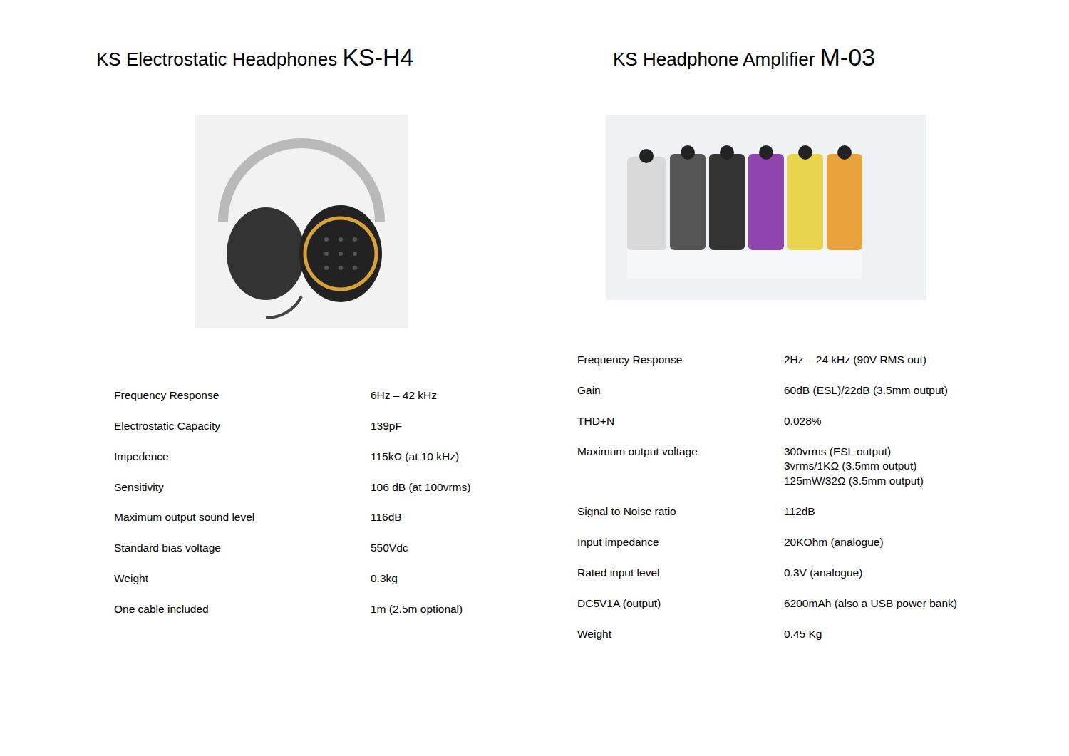KS Electrostatic Headphones KS-H4
| Frequency Response | 6Hz – 42 kHz |
| Electrostatic Capacity | 139pF |
| Impedence | 115kΩ (at 10 kHz) |
| Sensitivity | 106 dB (at 100vrms) |
| Maximum output sound level | 116dB |
| Standard bias voltage | 550Vdc |
| Weight | 0.3kg |
| One cable included | 1m (2.5m optional) |
KS Headphone Amplifier M-03
| Frequency Response | 2Hz – 24 kHz (90V RMS out) |
| Gain | 60dB (ESL)/22dB (3.5mm output) |
| THD+N | 0.028% |
| Maximum output voltage | 300vrms (ESL output) 3vrms/1KΩ (3.5mm output) 125mW/32Ω (3.5mm output) |
| Signal to Noise ratio | 112dB |
| Input impedance | 20KOhm (analogue) |
| Rated input level | 0.3V (analogue) |
| DC5V1A (output) | 6200mAh (also a USB power bank) |
| Weight | 0.45 Kg |